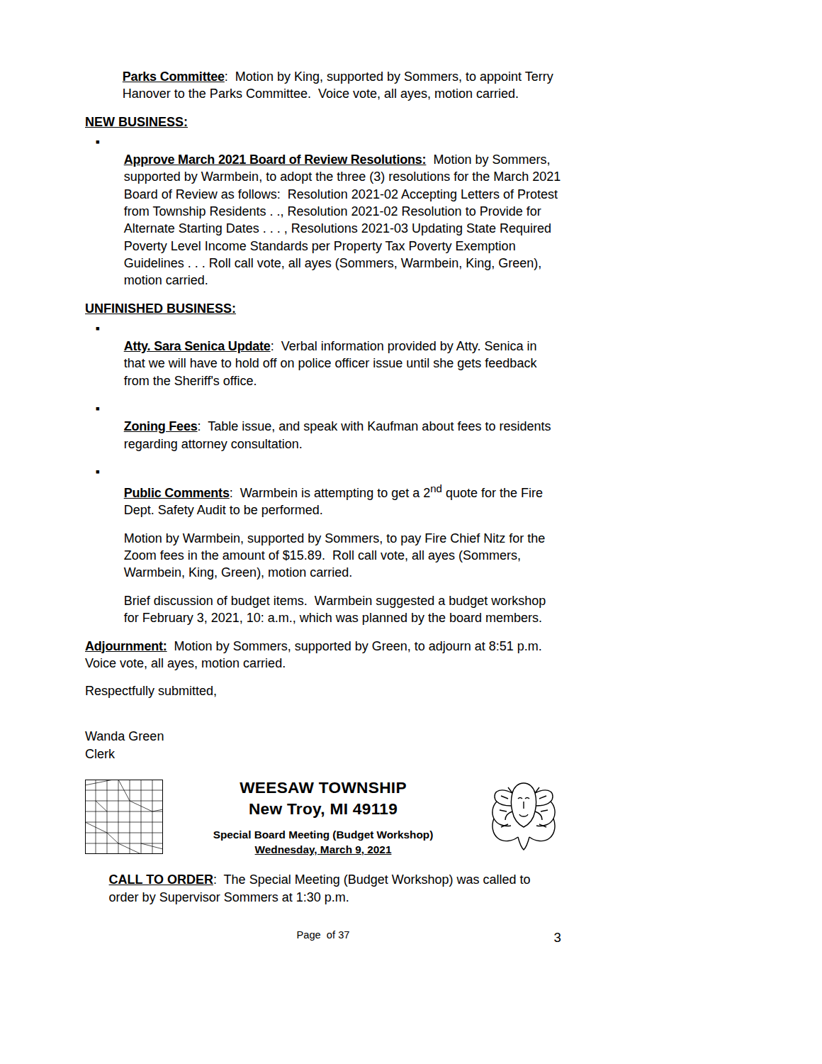Parks Committee: Motion by King, supported by Sommers, to appoint Terry Hanover to the Parks Committee. Voice vote, all ayes, motion carried.
NEW BUSINESS:
▪Approve March 2021 Board of Review Resolutions: Motion by Sommers, supported by Warmbein, to adopt the three (3) resolutions for the March 2021 Board of Review as follows: Resolution 2021-02 Accepting Letters of Protest from Township Residents . ., Resolution 2021-02 Resolution to Provide for Alternate Starting Dates . . . , Resolutions 2021-03 Updating State Required Poverty Level Income Standards per Property Tax Poverty Exemption Guidelines . . . Roll call vote, all ayes (Sommers, Warmbein, King, Green), motion carried.
UNFINISHED BUSINESS:
▪Atty. Sara Senica Update: Verbal information provided by Atty. Senica in that we will have to hold off on police officer issue until she gets feedback from the Sheriff's office.
▪Zoning Fees: Table issue, and speak with Kaufman about fees to residents regarding attorney consultation.
▪Public Comments: Warmbein is attempting to get a 2nd quote for the Fire Dept. Safety Audit to be performed.
Motion by Warmbein, supported by Sommers, to pay Fire Chief Nitz for the Zoom fees in the amount of $15.89. Roll call vote, all ayes (Sommers, Warmbein, King, Green), motion carried.
Brief discussion of budget items. Warmbein suggested a budget workshop for February 3, 2021, 10: a.m., which was planned by the board members.
Adjournment: Motion by Sommers, supported by Green, to adjourn at 8:51 p.m. Voice vote, all ayes, motion carried.
Respectfully submitted,
Wanda Green
Clerk
| | WEESAW TOWNSHIP New Troy, MI 49119 Special Board Meeting (Budget Workshop) Wednesday, March 9, 2021 | |
CALL TO ORDER: The Special Meeting (Budget Workshop) was called to order by Supervisor Sommers at 1:30 p.m.
Page of 37 3